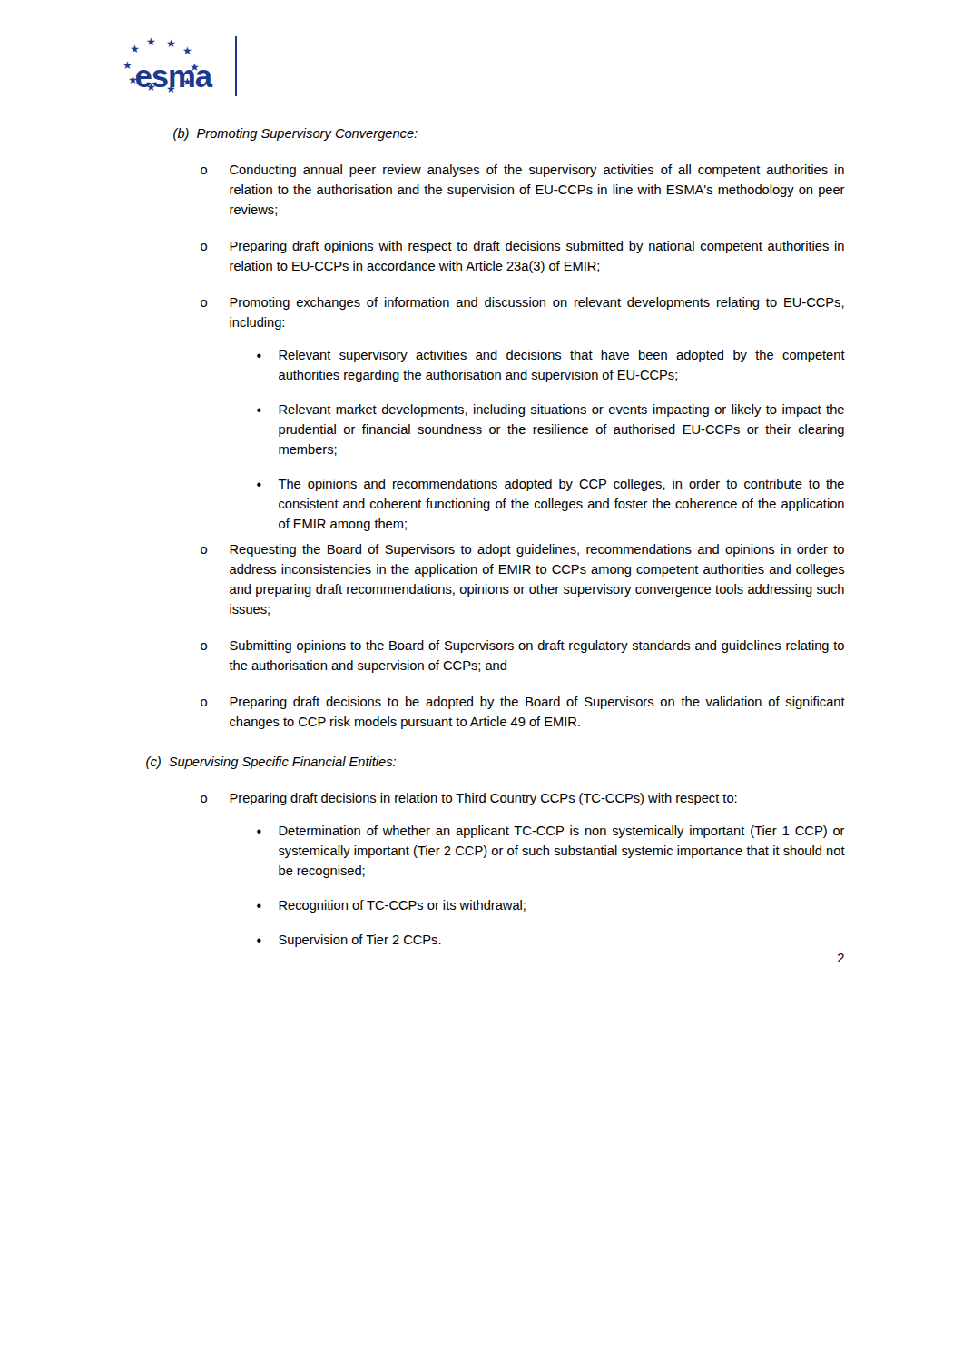★ ★ ★ ★ ★ ★ ★ ★ ★ ★
esma
(b) Promoting Supervisory Convergence:
Conducting annual peer review analyses of the supervisory activities of all competent authorities in relation to the authorisation and the supervision of EU-CCPs in line with ESMA's methodology on peer reviews;
Preparing draft opinions with respect to draft decisions submitted by national competent authorities in relation to EU-CCPs in accordance with Article 23a(3) of EMIR;
Promoting exchanges of information and discussion on relevant developments relating to EU-CCPs, including:
Relevant supervisory activities and decisions that have been adopted by the competent authorities regarding the authorisation and supervision of EU-CCPs;
Relevant market developments, including situations or events impacting or likely to impact the prudential or financial soundness or the resilience of authorised EU-CCPs or their clearing members;
The opinions and recommendations adopted by CCP colleges, in order to contribute to the consistent and coherent functioning of the colleges and foster the coherence of the application of EMIR among them;
Requesting the Board of Supervisors to adopt guidelines, recommendations and opinions in order to address inconsistencies in the application of EMIR to CCPs among competent authorities and colleges and preparing draft recommendations, opinions or other supervisory convergence tools addressing such issues;
Submitting opinions to the Board of Supervisors on draft regulatory standards and guidelines relating to the authorisation and supervision of CCPs; and
Preparing draft decisions to be adopted by the Board of Supervisors on the validation of significant changes to CCP risk models pursuant to Article 49 of EMIR.
(c) Supervising Specific Financial Entities:
Preparing draft decisions in relation to Third Country CCPs (TC-CCPs) with respect to:
Determination of whether an applicant TC-CCP is non systemically important (Tier 1 CCP) or systemically important (Tier 2 CCP) or of such substantial systemic importance that it should not be recognised;
Recognition of TC-CCPs or its withdrawal;
Supervision of Tier 2 CCPs.
2